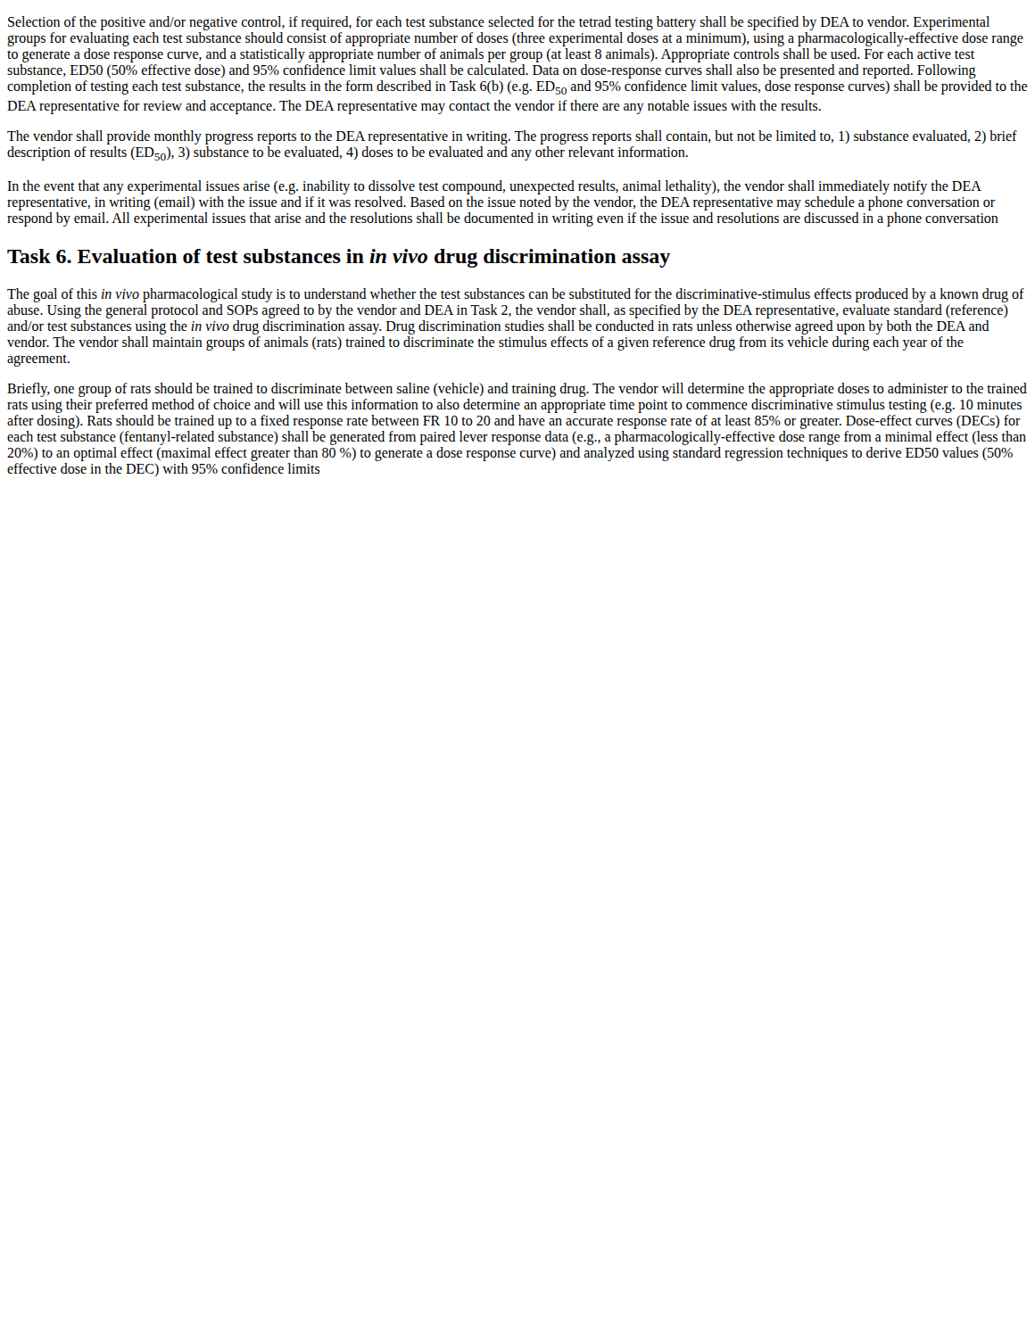Selection of the positive and/or negative control, if required, for each test substance selected for the tetrad testing battery shall be specified by DEA to vendor. Experimental groups for evaluating each test substance should consist of appropriate number of doses (three experimental doses at a minimum), using a pharmacologically-effective dose range to generate a dose response curve, and a statistically appropriate number of animals per group (at least 8 animals). Appropriate controls shall be used. For each active test substance, ED50 (50% effective dose) and 95% confidence limit values shall be calculated. Data on dose-response curves shall also be presented and reported. Following completion of testing each test substance, the results in the form described in Task 6(b) (e.g. ED50 and 95% confidence limit values, dose response curves) shall be provided to the DEA representative for review and acceptance. The DEA representative may contact the vendor if there are any notable issues with the results.
The vendor shall provide monthly progress reports to the DEA representative in writing. The progress reports shall contain, but not be limited to, 1) substance evaluated, 2) brief description of results (ED50), 3) substance to be evaluated, 4) doses to be evaluated and any other relevant information.
In the event that any experimental issues arise (e.g. inability to dissolve test compound, unexpected results, animal lethality), the vendor shall immediately notify the DEA representative, in writing (email) with the issue and if it was resolved. Based on the issue noted by the vendor, the DEA representative may schedule a phone conversation or respond by email. All experimental issues that arise and the resolutions shall be documented in writing even if the issue and resolutions are discussed in a phone conversation
Task 6. Evaluation of test substances in in vivo drug discrimination assay
The goal of this in vivo pharmacological study is to understand whether the test substances can be substituted for the discriminative-stimulus effects produced by a known drug of abuse. Using the general protocol and SOPs agreed to by the vendor and DEA in Task 2, the vendor shall, as specified by the DEA representative, evaluate standard (reference) and/or test substances using the in vivo drug discrimination assay. Drug discrimination studies shall be conducted in rats unless otherwise agreed upon by both the DEA and vendor. The vendor shall maintain groups of animals (rats) trained to discriminate the stimulus effects of a given reference drug from its vehicle during each year of the agreement.
Briefly, one group of rats should be trained to discriminate between saline (vehicle) and training drug. The vendor will determine the appropriate doses to administer to the trained rats using their preferred method of choice and will use this information to also determine an appropriate time point to commence discriminative stimulus testing (e.g. 10 minutes after dosing). Rats should be trained up to a fixed response rate between FR 10 to 20 and have an accurate response rate of at least 85% or greater. Dose-effect curves (DECs) for each test substance (fentanyl-related substance) shall be generated from paired lever response data (e.g., a pharmacologically-effective dose range from a minimal effect (less than 20%) to an optimal effect (maximal effect greater than 80 %) to generate a dose response curve) and analyzed using standard regression techniques to derive ED50 values (50% effective dose in the DEC) with 95% confidence limits